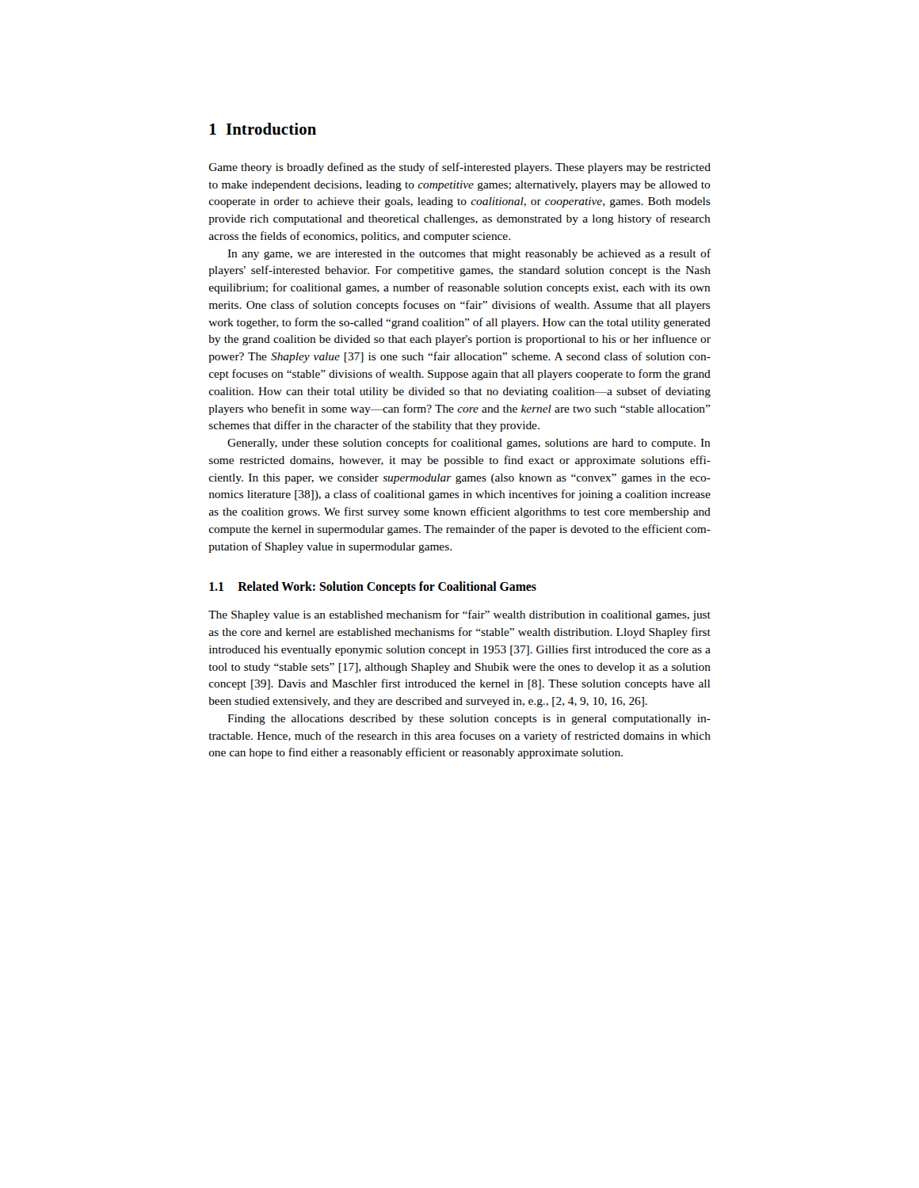1 Introduction
Game theory is broadly defined as the study of self-interested players. These players may be restricted to make independent decisions, leading to competitive games; alternatively, players may be allowed to cooperate in order to achieve their goals, leading to coalitional, or cooperative, games. Both models provide rich computational and theoretical challenges, as demonstrated by a long history of research across the fields of economics, politics, and computer science.
In any game, we are interested in the outcomes that might reasonably be achieved as a result of players' self-interested behavior. For competitive games, the standard solution concept is the Nash equilibrium; for coalitional games, a number of reasonable solution concepts exist, each with its own merits. One class of solution concepts focuses on “fair” divisions of wealth. Assume that all players work together, to form the so-called “grand coalition” of all players. How can the total utility generated by the grand coalition be divided so that each player's portion is proportional to his or her influence or power? The Shapley value [37] is one such “fair allocation” scheme. A second class of solution concept focuses on “stable” divisions of wealth. Suppose again that all players cooperate to form the grand coalition. How can their total utility be divided so that no deviating coalition—a subset of deviating players who benefit in some way—can form? The core and the kernel are two such “stable allocation” schemes that differ in the character of the stability that they provide.
Generally, under these solution concepts for coalitional games, solutions are hard to compute. In some restricted domains, however, it may be possible to find exact or approximate solutions efficiently. In this paper, we consider supermodular games (also known as “convex” games in the economics literature [38]), a class of coalitional games in which incentives for joining a coalition increase as the coalition grows. We first survey some known efficient algorithms to test core membership and compute the kernel in supermodular games. The remainder of the paper is devoted to the efficient computation of Shapley value in supermodular games.
1.1 Related Work: Solution Concepts for Coalitional Games
The Shapley value is an established mechanism for “fair” wealth distribution in coalitional games, just as the core and kernel are established mechanisms for “stable” wealth distribution. Lloyd Shapley first introduced his eventually eponymic solution concept in 1953 [37]. Gillies first introduced the core as a tool to study “stable sets” [17], although Shapley and Shubik were the ones to develop it as a solution concept [39]. Davis and Maschler first introduced the kernel in [8]. These solution concepts have all been studied extensively, and they are described and surveyed in, e.g., [2, 4, 9, 10, 16, 26].
Finding the allocations described by these solution concepts is in general computationally intractable. Hence, much of the research in this area focuses on a variety of restricted domains in which one can hope to find either a reasonably efficient or reasonably approximate solution.